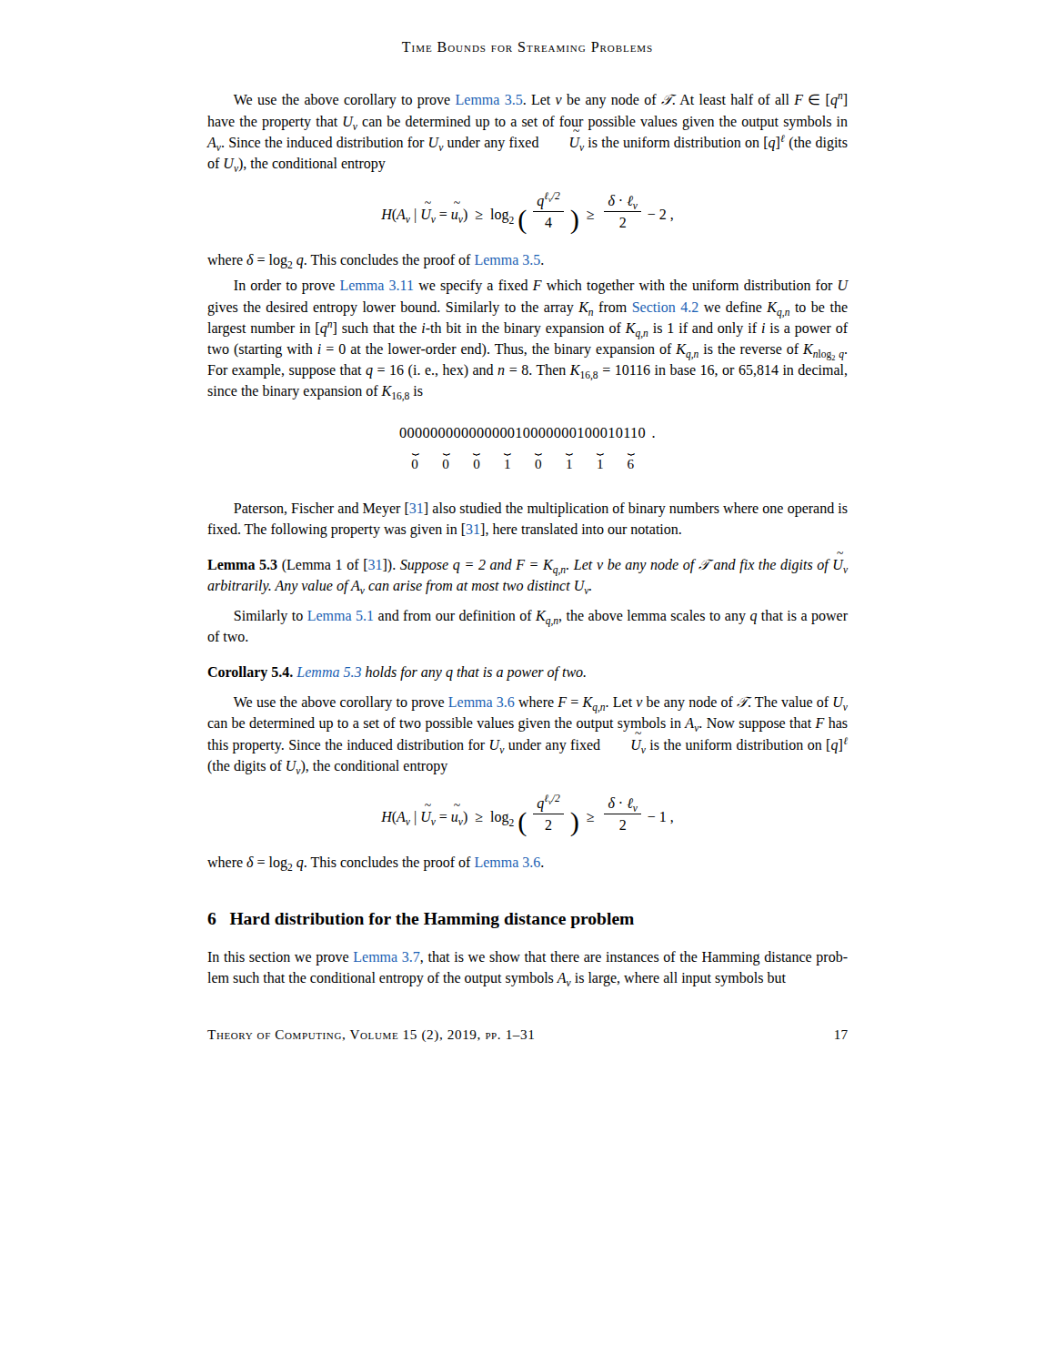Time Bounds for Streaming Problems
We use the above corollary to prove Lemma 3.5. Let v be any node of 𝒯. At least half of all F ∈ [qn] have the property that Uv can be determined up to a set of four possible values given the output symbols in Av. Since the induced distribution for Uv under any fixed ~Uv is the uniform distribution on [q]ℓ (the digits of Uv), the conditional entropy
H(Av | ~Uv = ~uv) ≥ log2 ( qℓv/24 ) ≥ δ · ℓv 2 − 2 ,
where δ = log2 q. This concludes the proof of Lemma 3.5.
In order to prove Lemma 3.11 we specify a fixed F which together with the uniform distribution for U gives the desired entropy lower bound. Similarly to the array Kn from Section 4.2 we define Kq,n to be the largest number in [qn] such that the i-th bit in the binary expansion of Kq,n is 1 if and only if i is a power of two (starting with i = 0 at the lower-order end). Thus, the binary expansion of Kq,n is the reverse of Knlog2 q. For example, suppose that q = 16 (i. e., hex) and n = 8. Then K16,8 = 10116 in base 16, or 65,814 in decimal, since the binary expansion of K16,8 is
| 0000 | 0000 | 0000 | 0001 | 0000 | 0001 | 0001 | 0110 | . |
| ⏟ | ⏟ | ⏟ | ⏟ | ⏟ | ⏟ | ⏟ | ⏟ | |
| 0 | 0 | 0 | 1 | 0 | 1 | 1 | 6 | |
Paterson, Fischer and Meyer [31] also studied the multiplication of binary numbers where one operand is fixed. The following property was given in [31], here translated into our notation.
Lemma 5.3 (Lemma 1 of [31]). Suppose q = 2 and F = Kq,n. Let v be any node of 𝒯 and fix the digits of ~Uv arbitrarily. Any value of Av can arise from at most two distinct Uv.
Similarly to Lemma 5.1 and from our definition of Kq,n, the above lemma scales to any q that is a power of two.
Corollary 5.4. Lemma 5.3 holds for any q that is a power of two.
We use the above corollary to prove Lemma 3.6 where F = Kq,n. Let v be any node of 𝒯. The value of Uv can be determined up to a set of two possible values given the output symbols in Av. Now suppose that F has this property. Since the induced distribution for Uv under any fixed ~Uv is the uniform distribution on [q]ℓ (the digits of Uv), the conditional entropy
H(Av | ~Uv = ~uv) ≥ log2 ( qℓv/22 ) ≥ δ · ℓv 2 − 1 ,
where δ = log2 q. This concludes the proof of Lemma 3.6.
6 Hard distribution for the Hamming distance problem
In this section we prove Lemma 3.7, that is we show that there are instances of the Hamming distance problem such that the conditional entropy of the output symbols Av is large, where all input symbols but
Theory of Computing, Volume 15 (2), 2019, pp. 1–31 17